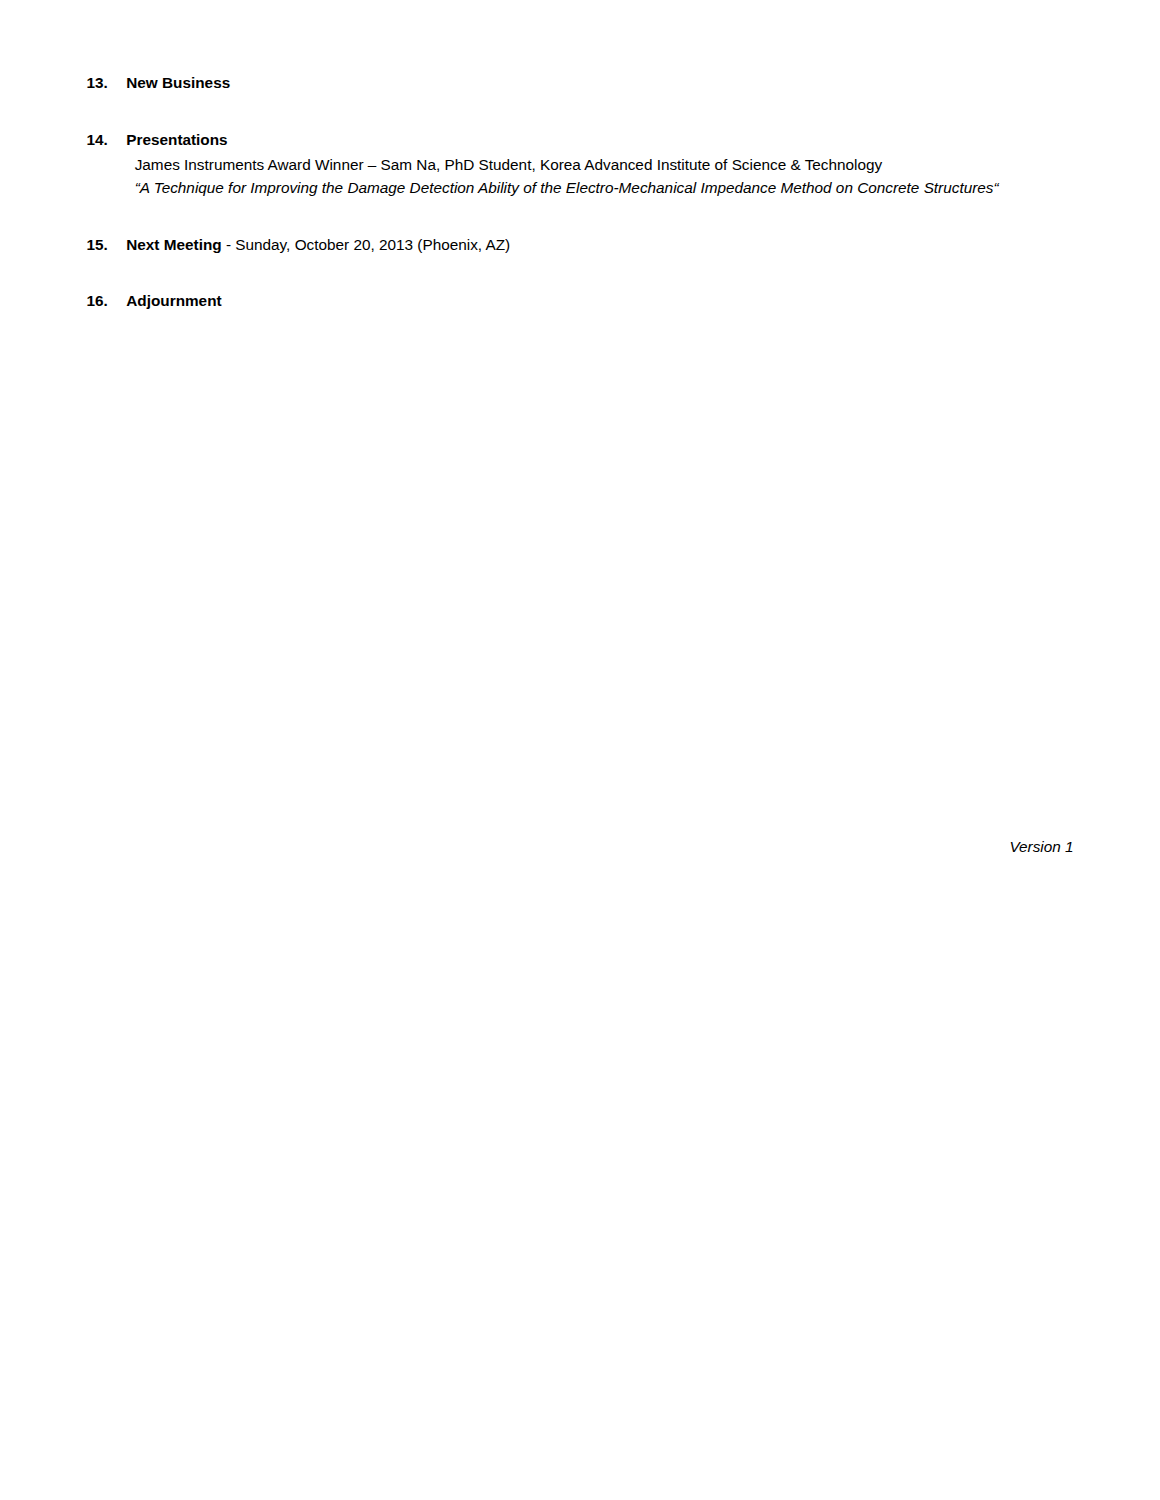13.
New Business
14.
Presentations
James Instruments Award Winner – Sam Na, PhD Student, Korea Advanced Institute of Science & Technology “A Technique for Improving the Damage Detection Ability of the Electro-Mechanical Impedance Method on Concrete Structures“
15.
Next Meeting - Sunday, October 20, 2013 (Phoenix, AZ)
16.
Adjournment
Version 1